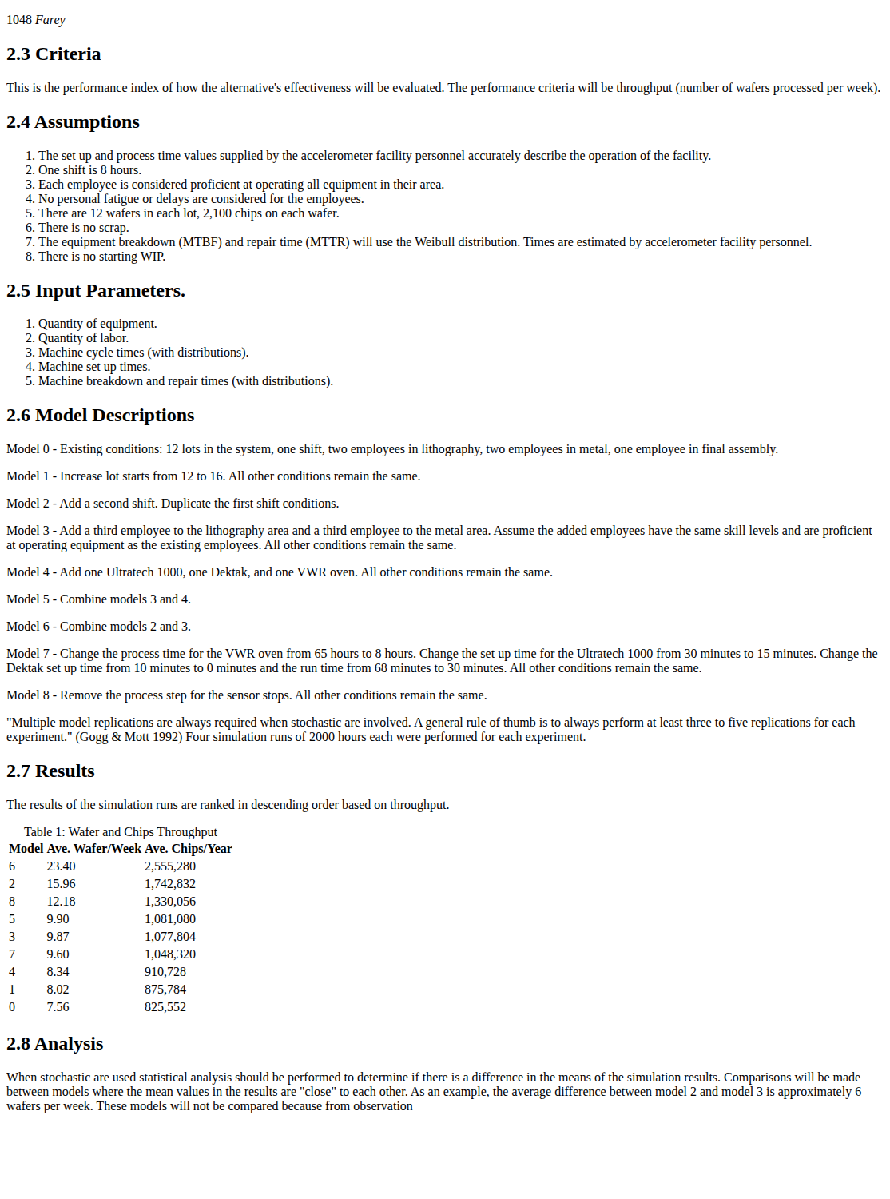1048 Farey
2.3 Criteria
This is the performance index of how the alternative's effectiveness will be evaluated. The performance criteria will be throughput (number of wafers processed per week).
2.4 Assumptions
The set up and process time values supplied by the accelerometer facility personnel accurately describe the operation of the facility.
One shift is 8 hours.
Each employee is considered proficient at operating all equipment in their area.
No personal fatigue or delays are considered for the employees.
There are 12 wafers in each lot, 2,100 chips on each wafer.
There is no scrap.
The equipment breakdown (MTBF) and repair time (MTTR) will use the Weibull distribution. Times are estimated by accelerometer facility personnel.
There is no starting WIP.
2.5 Input Parameters.
Quantity of equipment.
Quantity of labor.
Machine cycle times (with distributions).
Machine set up times.
Machine breakdown and repair times (with distributions).
2.6 Model Descriptions
Model 0 - Existing conditions: 12 lots in the system, one shift, two employees in lithography, two employees in metal, one employee in final assembly.
Model 1 - Increase lot starts from 12 to 16. All other conditions remain the same.
Model 2 - Add a second shift. Duplicate the first shift conditions.
Model 3 - Add a third employee to the lithography area and a third employee to the metal area. Assume the added employees have the same skill levels and are proficient at operating equipment as the existing employees. All other conditions remain the same.
Model 4 - Add one Ultratech 1000, one Dektak, and one VWR oven. All other conditions remain the same.
Model 5 - Combine models 3 and 4.
Model 6 - Combine models 2 and 3.
Model 7 - Change the process time for the VWR oven from 65 hours to 8 hours. Change the set up time for the Ultratech 1000 from 30 minutes to 15 minutes. Change the Dektak set up time from 10 minutes to 0 minutes and the run time from 68 minutes to 30 minutes. All other conditions remain the same.
Model 8 - Remove the process step for the sensor stops. All other conditions remain the same.
"Multiple model replications are always required when stochastic are involved. A general rule of thumb is to always perform at least three to five replications for each experiment." (Gogg & Mott 1992) Four simulation runs of 2000 hours each were performed for each experiment.
2.7 Results
The results of the simulation runs are ranked in descending order based on throughput.
Table 1: Wafer and Chips Throughput
| Model | Ave. Wafer/Week | Ave. Chips/Year |
| --- | --- | --- |
| 6 | 23.40 | 2,555,280 |
| 2 | 15.96 | 1,742,832 |
| 8 | 12.18 | 1,330,056 |
| 5 | 9.90 | 1,081,080 |
| 3 | 9.87 | 1,077,804 |
| 7 | 9.60 | 1,048,320 |
| 4 | 8.34 | 910,728 |
| 1 | 8.02 | 875,784 |
| 0 | 7.56 | 825,552 |
2.8 Analysis
When stochastic are used statistical analysis should be performed to determine if there is a difference in the means of the simulation results. Comparisons will be made between models where the mean values in the results are "close" to each other. As an example, the average difference between model 2 and model 3 is approximately 6 wafers per week. These models will not be compared because from observation